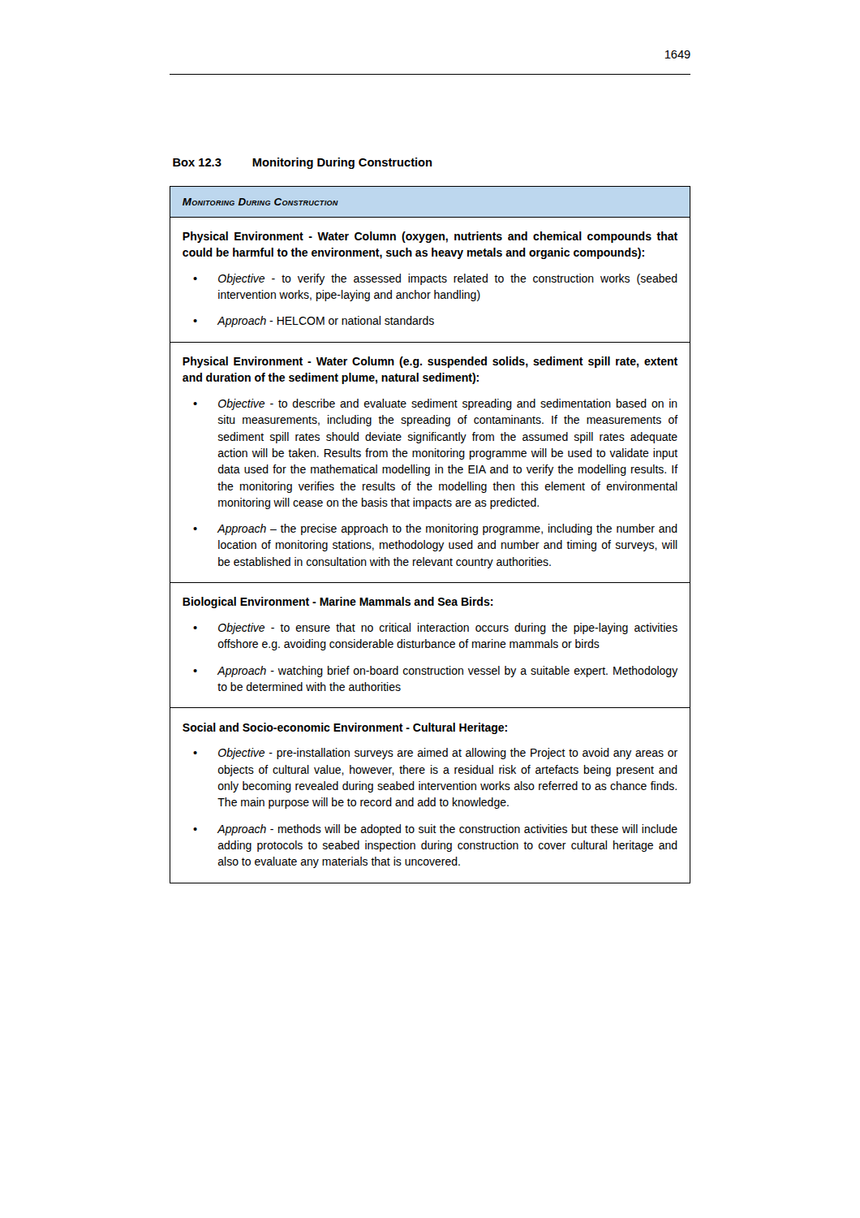1649
Box 12.3 Monitoring During Construction
| Monitoring During Construction |
| Physical Environment - Water Column (oxygen, nutrients and chemical compounds that could be harmful to the environment, such as heavy metals and organic compounds): Objective - to verify the assessed impacts related to the construction works (seabed intervention works, pipe-laying and anchor handling) Approach - HELCOM or national standards |
| Physical Environment - Water Column (e.g. suspended solids, sediment spill rate, extent and duration of the sediment plume, natural sediment): Objective - to describe and evaluate sediment spreading and sedimentation based on in situ measurements, including the spreading of contaminants. If the measurements of sediment spill rates should deviate significantly from the assumed spill rates adequate action will be taken. Results from the monitoring programme will be used to validate input data used for the mathematical modelling in the EIA and to verify the modelling results. If the monitoring verifies the results of the modelling then this element of environmental monitoring will cease on the basis that impacts are as predicted. Approach – the precise approach to the monitoring programme, including the number and location of monitoring stations, methodology used and number and timing of surveys, will be established in consultation with the relevant country authorities. |
| Biological Environment - Marine Mammals and Sea Birds: Objective - to ensure that no critical interaction occurs during the pipe-laying activities offshore e.g. avoiding considerable disturbance of marine mammals or birds Approach - watching brief on-board construction vessel by a suitable expert. Methodology to be determined with the authorities |
| Social and Socio-economic Environment - Cultural Heritage: Objective - pre-installation surveys are aimed at allowing the Project to avoid any areas or objects of cultural value, however, there is a residual risk of artefacts being present and only becoming revealed during seabed intervention works also referred to as chance finds. The main purpose will be to record and add to knowledge. Approach - methods will be adopted to suit the construction activities but these will include adding protocols to seabed inspection during construction to cover cultural heritage and also to evaluate any materials that is uncovered. |